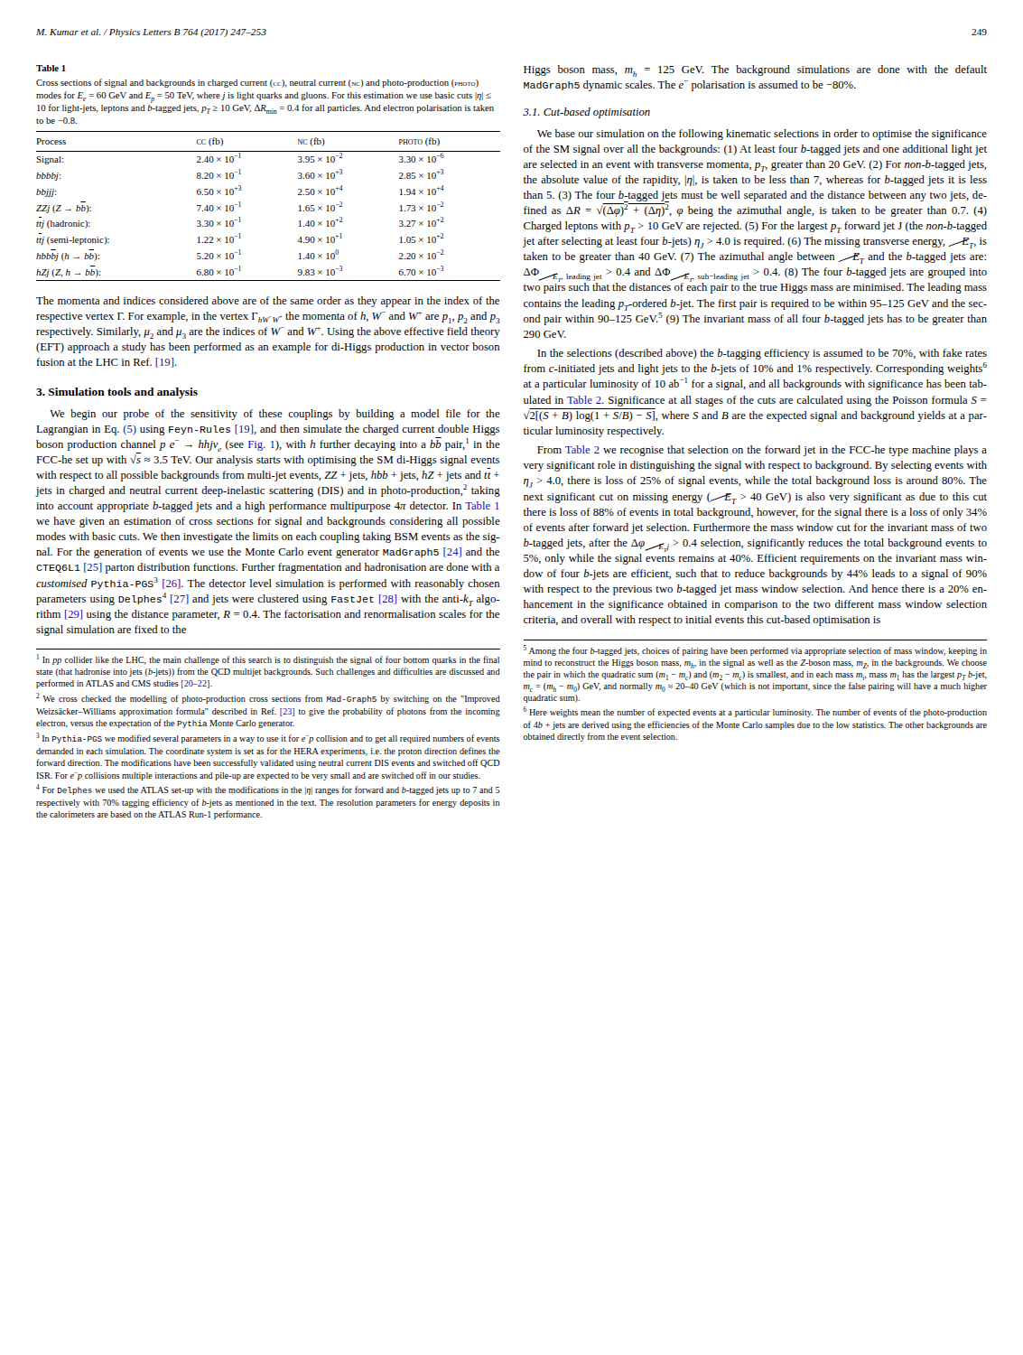M. Kumar et al. / Physics Letters B 764 (2017) 247–253 249
Table 1 Cross sections of signal and backgrounds in charged current (cc), neutral current (nc) and photo-production (photo) modes for Ee = 60 GeV and Ep = 50 TeV, where j is light quarks and gluons. For this estimation we use basic cuts |η| ≤ 10 for light-jets, leptons and b-tagged jets, pT ≥ 10 GeV, ΔRmin = 0.4 for all particles. And electron polarisation is taken to be −0.8.
| Process | cc (fb) | nc (fb) | photo (fb) |
| --- | --- | --- | --- |
| Signal: | 2.40 × 10 −1 | 3.95 × 10 −2 | 3.30 × 10 −6 |
| bbbbj : | 8.20 × 10 −1 | 3.60 × 10 +3 | 2.85 × 10 +3 |
| bbjjj : | 6.50 × 10 +3 | 2.50 × 10 +4 | 1.94 × 10 +4 |
| ZZj ( Z → b b ): | 7.40 × 10 −1 | 1.65 × 10 −2 | 1.73 × 10 −2 |
| t t j (hadronic): | 3.30 × 10 −1 | 1.40 × 10 +2 | 3.27 × 10 +2 |
| t t j (semi-leptonic): | 1.22 × 10 −1 | 4.90 × 10 +1 | 1.05 × 10 +2 |
| hbb b j ( h → b b ): | 5.20 × 10 −1 | 1.40 × 10 0 | 2.20 × 10 −2 |
| hZj ( Z , h → b b ): | 6.80 × 10 −1 | 9.83 × 10 −3 | 6.70 × 10 −3 |
The momenta and indices considered above are of the same order as they appear in the index of the respective vertex Γ. For example, in the vertex ΓhW−W+ the momenta of h, W− and W+ are p1, p2 and p3 respectively. Similarly, μ2 and μ3 are the indices of W− and W+. Using the above effective field theory (EFT) approach a study has been performed as an example for di-Higgs production in vector boson fusion at the LHC in Ref. [19].
3. Simulation tools and analysis
We begin our probe of the sensitivity of these couplings by building a model file for the Lagrangian in Eq. (5) using Feyn-Rules [19], and then simulate the charged current double Higgs boson production channel p e− → hhjνe (see Fig. 1), with h further decaying into a bb pair,1 in the FCC-he set up with √s ≈ 3.5 TeV. Our analysis starts with optimising the SM di-Higgs signal events with respect to all possible backgrounds from multi-jet events, ZZ + jets, hbb + jets, hZ + jets and tt + jets in charged and neutral current deep-inelastic scattering (DIS) and in photo-production,2 taking into account appropriate b-tagged jets and a high performance multipurpose 4π detector. In Table 1 we have given an estimation of cross sections for signal and backgrounds considering all possible modes with basic cuts. We then investigate the limits on each coupling taking BSM events as the signal. For the generation of events we use the Monte Carlo event generator MadGraph5 [24] and the CTEQ6L1 [25] parton distribution functions. Further fragmentation and hadronisation are done with a customised Pythia-PGS3 [26]. The detector level simulation is performed with reasonably chosen parameters using Delphes4 [27] and jets were clustered using FastJet [28] with the anti-kT algorithm [29] using the distance parameter, R = 0.4. The factorisation and renormalisation scales for the signal simulation are fixed to the
1 In pp collider like the LHC, the main challenge of this search is to distinguish the signal of four bottom quarks in the final state (that hadronise into jets (b-jets)) from the QCD multijet backgrounds. Such challenges and difficulties are discussed and performed in ATLAS and CMS studies [20–22].
2 We cross checked the modelling of photo-production cross sections from Mad-Graph5 by switching on the "Improved Weizsäcker–Williams approximation formula" described in Ref. [23] to give the probability of photons from the incoming electron, versus the expectation of the Pythia Monte Carlo generator.
3 In Pythia-PGS we modified several parameters in a way to use it for e−p collision and to get all required numbers of events demanded in each simulation. The coordinate system is set as for the HERA experiments, i.e. the proton direction defines the forward direction. The modifications have been successfully validated using neutral current DIS events and switched off QCD ISR. For e−p collisions multiple interactions and pile-up are expected to be very small and are switched off in our studies.
4 For Delphes we used the ATLAS set-up with the modifications in the |η| ranges for forward and b-tagged jets up to 7 and 5 respectively with 70% tagging efficiency of b-jets as mentioned in the text. The resolution parameters for energy deposits in the calorimeters are based on the ATLAS Run-1 performance.
Higgs boson mass, mh = 125 GeV. The background simulations are done with the default MadGraph5 dynamic scales. The e− polarisation is assumed to be −80%.
3.1. Cut-based optimisation
We base our simulation on the following kinematic selections in order to optimise the significance of the SM signal over all the backgrounds: (1) At least four b-tagged jets and one additional light jet are selected in an event with transverse momenta, pT, greater than 20 GeV. (2) For non-b-tagged jets, the absolute value of the rapidity, |η|, is taken to be less than 7, whereas for b-tagged jets it is less than 5. (3) The four b-tagged jets must be well separated and the distance between any two jets, defined as ΔR = √(Δφ)2 + (Δη)2, φ being the azimuthal angle, is taken to be greater than 0.7. (4) Charged leptons with pT > 10 GeV are rejected. (5) For the largest pT forward jet J (the non-b-tagged jet after selecting at least four b-jets) ηJ > 4.0 is required. (6) The missing transverse energy, ET, is taken to be greater than 40 GeV. (7) The azimuthal angle between ET and the b-tagged jets are: ΔΦET, leading jet > 0.4 and ΔΦET, sub−leading jet > 0.4. (8) The four b-tagged jets are grouped into two pairs such that the distances of each pair to the true Higgs mass are minimised. The leading mass contains the leading pT-ordered b-jet. The first pair is required to be within 95–125 GeV and the second pair within 90–125 GeV.5 (9) The invariant mass of all four b-tagged jets has to be greater than 290 GeV.
In the selections (described above) the b-tagging efficiency is assumed to be 70%, with fake rates from c-initiated jets and light jets to the b-jets of 10% and 1% respectively. Corresponding weights6 at a particular luminosity of 10 ab−1 for a signal, and all backgrounds with significance has been tabulated in Table 2. Significance at all stages of the cuts are calculated using the Poisson formula S = √2[(S + B) log(1 + S/B) − S], where S and B are the expected signal and background yields at a particular luminosity respectively.
From Table 2 we recognise that selection on the forward jet in the FCC-he type machine plays a very significant role in distinguishing the signal with respect to background. By selecting events with ηJ > 4.0, there is loss of 25% of signal events, while the total background loss is around 80%. The next significant cut on missing energy (ET > 40 GeV) is also very significant as due to this cut there is loss of 88% of events in total background, however, for the signal there is a loss of only 34% of events after forward jet selection. Furthermore the mass window cut for the invariant mass of two b-tagged jets, after the ΔφETj > 0.4 selection, significantly reduces the total background events to 5%, only while the signal events remains at 40%. Efficient requirements on the invariant mass window of four b-jets are efficient, such that to reduce backgrounds by 44% leads to a signal of 90% with respect to the previous two b-tagged jet mass window selection. And hence there is a 20% enhancement in the significance obtained in comparison to the two different mass window selection criteria, and overall with respect to initial events this cut-based optimisation is
5 Among the four b-tagged jets, choices of pairing have been performed via appropriate selection of mass window, keeping in mind to reconstruct the Higgs boson mass, mh, in the signal as well as the Z-boson mass, mZ, in the backgrounds. We choose the pair in which the quadratic sum (m1 − mc) and (m2 − mc) is smallest, and in each mass mi, mass m1 has the largest pT b-jet, mc = (mh − m0) GeV, and normally m0 ≈ 20–40 GeV (which is not important, since the false pairing will have a much higher quadratic sum).
6 Here weights mean the number of expected events at a particular luminosity. The number of events of the photo-production of 4b + jets are derived using the efficiencies of the Monte Carlo samples due to the low statistics. The other backgrounds are obtained directly from the event selection.